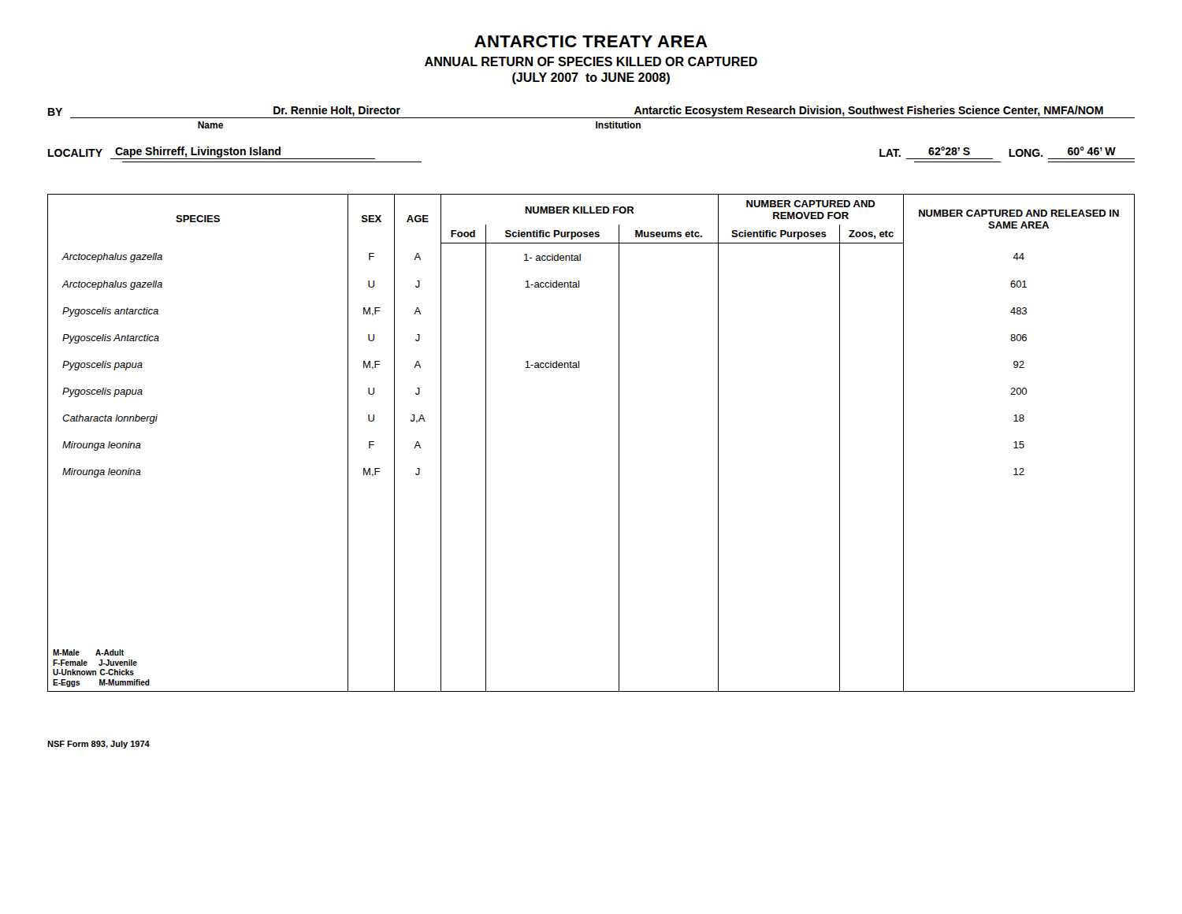ANTARCTIC TREATY AREA
ANNUAL RETURN OF SPECIES KILLED OR CAPTURED
(JULY 2007 to JUNE 2008)
BY Dr. Rennie Holt, Director Antarctic Ecosystem Research Division, Southwest Fisheries Science Center, NMFA/NOM
Name
Institution
LOCALITY Cape Shirreff, Livingston Island LAT. 62°28’ S LONG. 60° 46’ W
| SPECIES | SEX | AGE | NUMBER KILLED FOR | NUMBER CAPTURED AND REMOVED FOR | NUMBER CAPTURED AND RELEASED IN SAME AREA |
| --- | --- | --- | --- | --- | --- |
| Food | Scientific Purposes | Museums etc. | Scientific Purposes | Zoos, etc |
| Arctocephalus gazella | F | A | | 1- accidental | | | | 44 |
| Arctocephalus gazella | U | J | | 1-accidental | | | | 601 |
| Pygoscelis antarctica | M,F | A | | | | | | 483 |
| Pygoscelis Antarctica | U | J | | | | | | 806 |
| Pygoscelis papua | M,F | A | | 1-accidental | | | | 92 |
| Pygoscelis papua | U | J | | | | | | 200 |
| Catharacta lonnbergi | U | J,A | | | | | | 18 |
| Mirounga leonina | F | A | | | | | | 15 |
| Mirounga leonina | M,F | J | | | | | | 12 |
| M-Male A-Adult F-Female J-Juvenile U-Unknown C-Chicks E-Eggs M-Mummified | | | | | | | | |
NSF Form 893, July 1974